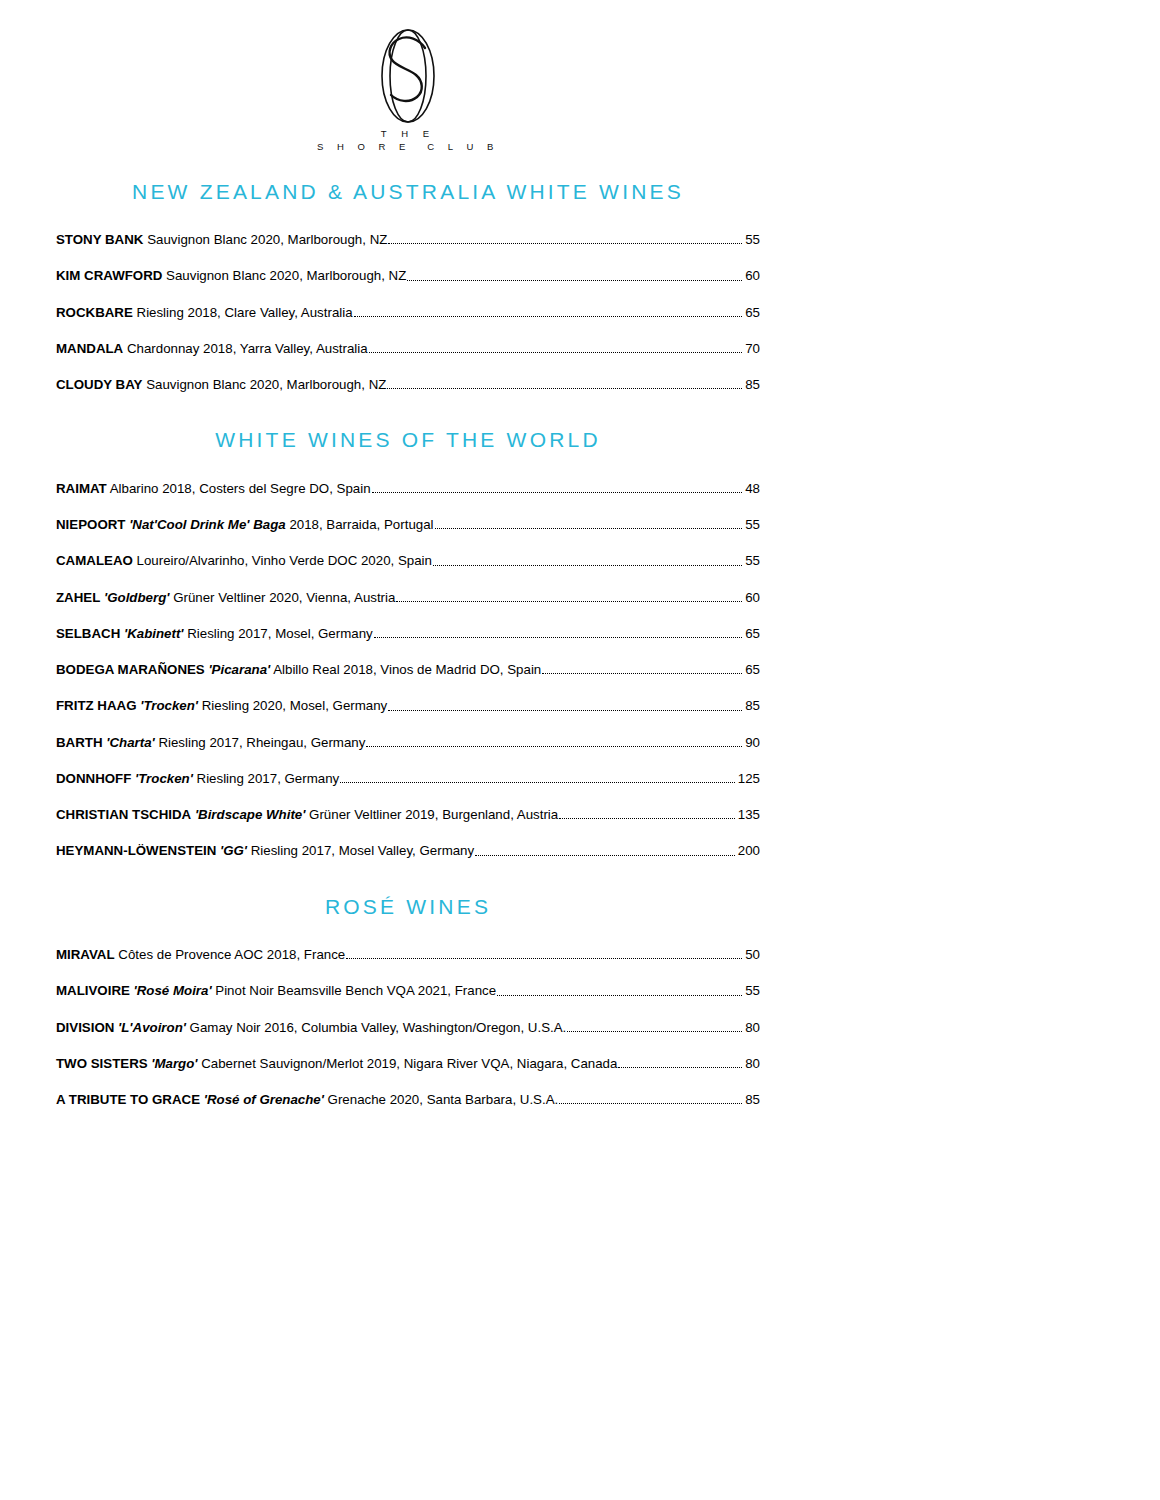T H E S H O R E C L U B
New Zealand & Australia White Wines
STONY BANK Sauvignon Blanc 2020, Marlborough, NZ 55
KIM CRAWFORD Sauvignon Blanc 2020, Marlborough, NZ 60
ROCKBARE Riesling 2018, Clare Valley, Australia 65
MANDALA Chardonnay 2018, Yarra Valley, Australia 70
CLOUDY BAY Sauvignon Blanc 2020, Marlborough, NZ 85
White Wines of the World
RAIMAT Albarino 2018, Costers del Segre DO, Spain 48
NIEPOORT 'Nat'Cool Drink Me' Baga 2018, Barraida, Portugal 55
CAMALEAO Loureiro/Alvarinho, Vinho Verde DOC 2020, Spain 55
ZAHEL 'Goldberg' Grüner Veltliner 2020, Vienna, Austria 60
SELBACH 'Kabinett' Riesling 2017, Mosel, Germany 65
BODEGA MARAÑONES 'Picarana' Albillo Real 2018, Vinos de Madrid DO, Spain 65
FRITZ HAAG 'Trocken' Riesling 2020, Mosel, Germany 85
BARTH 'Charta' Riesling 2017, Rheingau, Germany 90
DONNHOFF 'Trocken' Riesling 2017, Germany 125
CHRISTIAN TSCHIDA 'Birdscape White' Grüner Veltliner 2019, Burgenland, Austria 135
HEYMANN-LÖWENSTEIN 'GG' Riesling 2017, Mosel Valley, Germany 200
Rosé Wines
MIRAVAL Côtes de Provence AOC 2018, France 50
MALIVOIRE 'Rosé Moira' Pinot Noir Beamsville Bench VQA 2021, France 55
DIVISION 'L'Avoiron' Gamay Noir 2016, Columbia Valley, Washington/Oregon, U.S.A. 80
TWO SISTERS 'Margo' Cabernet Sauvignon/Merlot 2019, Nigara River VQA, Niagara, Canada 80
A TRIBUTE TO GRACE 'Rosé of Grenache' Grenache 2020, Santa Barbara, U.S.A. 85